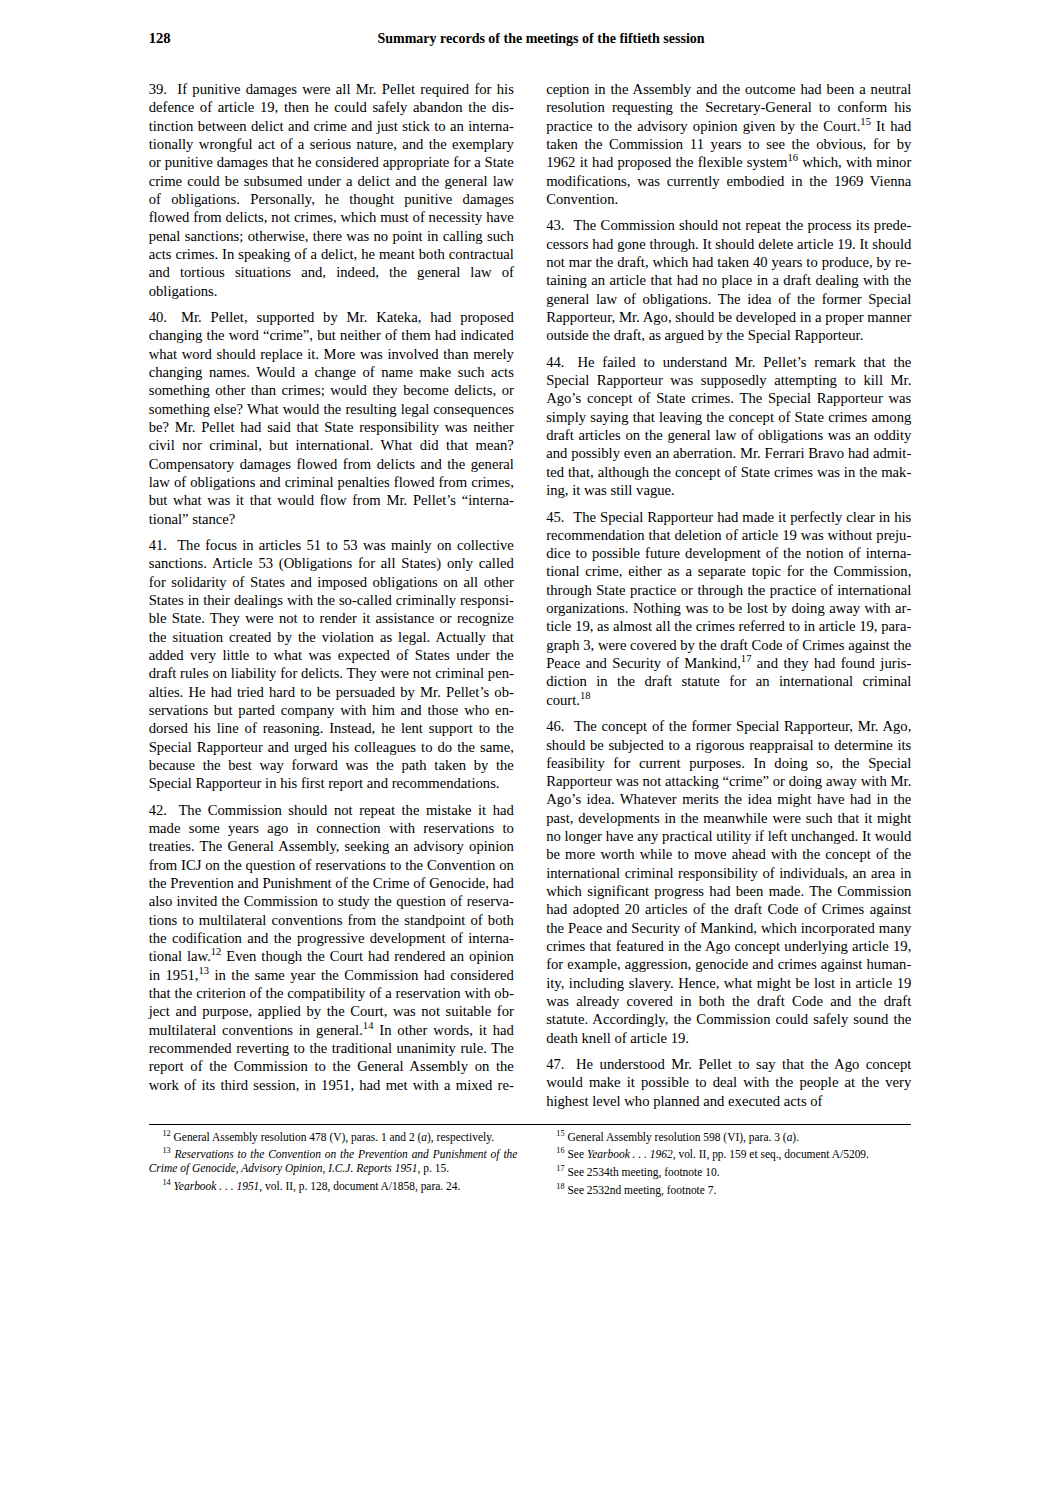128 Summary records of the meetings of the fiftieth session
39. If punitive damages were all Mr. Pellet required for his defence of article 19, then he could safely abandon the distinction between delict and crime and just stick to an internationally wrongful act of a serious nature, and the exemplary or punitive damages that he considered appropriate for a State crime could be subsumed under a delict and the general law of obligations. Personally, he thought punitive damages flowed from delicts, not crimes, which must of necessity have penal sanctions; otherwise, there was no point in calling such acts crimes. In speaking of a delict, he meant both contractual and tortious situations and, indeed, the general law of obligations.
40. Mr. Pellet, supported by Mr. Kateka, had proposed changing the word “crime”, but neither of them had indicated what word should replace it. More was involved than merely changing names. Would a change of name make such acts something other than crimes; would they become delicts, or something else? What would the resulting legal consequences be? Mr. Pellet had said that State responsibility was neither civil nor criminal, but international. What did that mean? Compensatory damages flowed from delicts and the general law of obligations and criminal penalties flowed from crimes, but what was it that would flow from Mr. Pellet’s “international” stance?
41. The focus in articles 51 to 53 was mainly on collective sanctions. Article 53 (Obligations for all States) only called for solidarity of States and imposed obligations on all other States in their dealings with the so-called criminally responsible State. They were not to render it assistance or recognize the situation created by the violation as legal. Actually that added very little to what was expected of States under the draft rules on liability for delicts. They were not criminal penalties. He had tried hard to be persuaded by Mr. Pellet’s observations but parted company with him and those who endorsed his line of reasoning. Instead, he lent support to the Special Rapporteur and urged his colleagues to do the same, because the best way forward was the path taken by the Special Rapporteur in his first report and recommendations.
42. The Commission should not repeat the mistake it had made some years ago in connection with reservations to treaties. The General Assembly, seeking an advisory opinion from ICJ on the question of reservations to the Convention on the Prevention and Punishment of the Crime of Genocide, had also invited the Commission to study the question of reservations to multilateral conventions from the standpoint of both the codification and the progressive development of international law.12 Even though the Court had rendered an opinion in 1951,13 in the same year the Commission had considered that the criterion of the compatibility of a reservation with object and purpose, applied by the Court, was not suitable for multilateral conventions in general.14 In other words, it had recommended reverting to the traditional unanimity rule. The report of the Commission to the General Assembly on the work of its third session, in 1951, had met with a mixed reception in the Assembly and the outcome had been a neutral resolution requesting the Secretary-General to conform his practice to the advisory opinion given by the Court.15 It had taken the Commission 11 years to see the obvious, for by 1962 it had proposed the flexible system16 which, with minor modifications, was currently embodied in the 1969 Vienna Convention.
43. The Commission should not repeat the process its predecessors had gone through. It should delete article 19. It should not mar the draft, which had taken 40 years to produce, by retaining an article that had no place in a draft dealing with the general law of obligations. The idea of the former Special Rapporteur, Mr. Ago, should be developed in a proper manner outside the draft, as argued by the Special Rapporteur.
44. He failed to understand Mr. Pellet’s remark that the Special Rapporteur was supposedly attempting to kill Mr. Ago’s concept of State crimes. The Special Rapporteur was simply saying that leaving the concept of State crimes among draft articles on the general law of obligations was an oddity and possibly even an aberration. Mr. Ferrari Bravo had admitted that, although the concept of State crimes was in the making, it was still vague.
45. The Special Rapporteur had made it perfectly clear in his recommendation that deletion of article 19 was without prejudice to possible future development of the notion of international crime, either as a separate topic for the Commission, through State practice or through the practice of international organizations. Nothing was to be lost by doing away with article 19, as almost all the crimes referred to in article 19, paragraph 3, were covered by the draft Code of Crimes against the Peace and Security of Mankind,17 and they had found jurisdiction in the draft statute for an international criminal court.18
46. The concept of the former Special Rapporteur, Mr. Ago, should be subjected to a rigorous reappraisal to determine its feasibility for current purposes. In doing so, the Special Rapporteur was not attacking “crime” or doing away with Mr. Ago’s idea. Whatever merits the idea might have had in the past, developments in the meanwhile were such that it might no longer have any practical utility if left unchanged. It would be more worth while to move ahead with the concept of the international criminal responsibility of individuals, an area in which significant progress had been made. The Commission had adopted 20 articles of the draft Code of Crimes against the Peace and Security of Mankind, which incorporated many crimes that featured in the Ago concept underlying article 19, for example, aggression, genocide and crimes against humanity, including slavery. Hence, what might be lost in article 19 was already covered in both the draft Code and the draft statute. Accordingly, the Commission could safely sound the death knell of article 19.
47. He understood Mr. Pellet to say that the Ago concept would make it possible to deal with the people at the very highest level who planned and executed acts of
12 General Assembly resolution 478 (V), paras. 1 and 2 (a), respectively.
13 Reservations to the Convention on the Prevention and Punishment of the Crime of Genocide, Advisory Opinion, I.C.J. Reports 1951, p. 15.
14 Yearbook . . . 1951, vol. II, p. 128, document A/1858, para. 24.
15 General Assembly resolution 598 (VI), para. 3 (a).
16 See Yearbook . . . 1962, vol. II, pp. 159 et seq., document A/5209.
17 See 2534th meeting, footnote 10.
18 See 2532nd meeting, footnote 7.